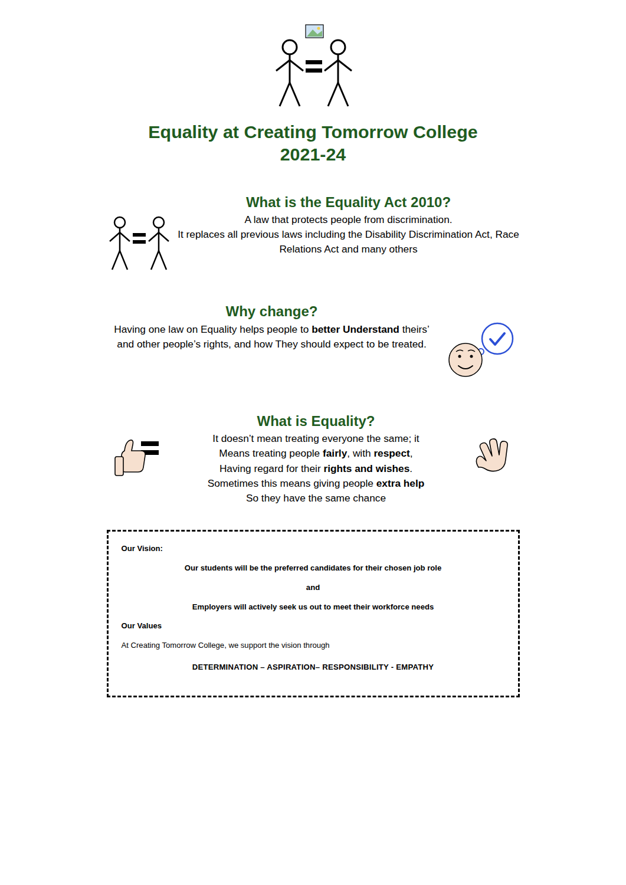Equality at Creating Tomorrow College
2021-24
What is the Equality Act 2010?
A law that protects people from discrimination.
It replaces all previous laws including the Disability Discrimination Act, Race Relations Act and many others
Why change?
Having one law on Equality helps people to better Understand theirs’ and other people’s rights, and how They should expect to be treated.
What is Equality?
It doesn’t mean treating everyone the same; it
Means treating people fairly, with respect,
Having regard for their rights and wishes.
Sometimes this means giving people extra help
So they have the same chance
Our Vision:
Our students will be the preferred candidates for their chosen job role
and
Employers will actively seek us out to meet their workforce needs
Our Values
At Creating Tomorrow College, we support the vision through
DETERMINATION – ASPIRATION– RESPONSIBILITY - EMPATHY